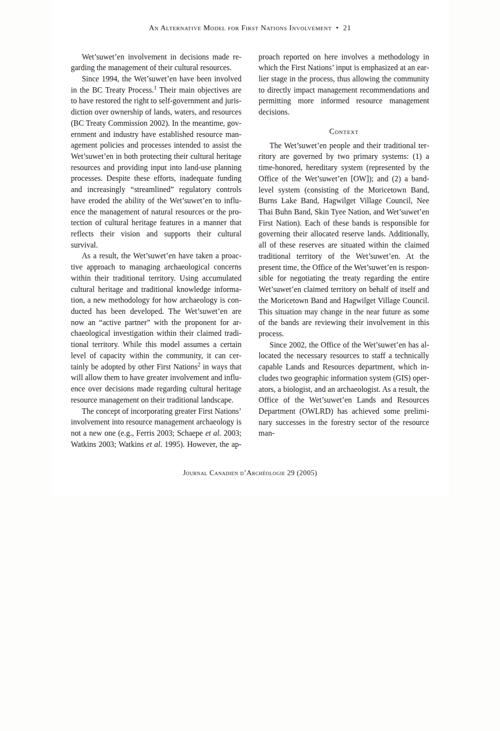An Alternative Model for First Nations Involvement • 21
Wet’suwet’en involvement in decisions made regarding the management of their cultural resources.
Since 1994, the Wet’suwet’en have been involved in the BC Treaty Process.1 Their main objectives are to have restored the right to self-government and jurisdiction over ownership of lands, waters, and resources (BC Treaty Commission 2002). In the meantime, government and industry have established resource management policies and processes intended to assist the Wet’suwet’en in both protecting their cultural heritage resources and providing input into land-use planning processes. Despite these efforts, inadequate funding and increasingly “streamlined” regulatory controls have eroded the ability of the Wet’suwet’en to influence the management of natural resources or the protection of cultural heritage features in a manner that reflects their vision and supports their cultural survival.
As a result, the Wet’suwet’en have taken a proactive approach to managing archaeological concerns within their traditional territory. Using accumulated cultural heritage and traditional knowledge information, a new methodology for how archaeology is conducted has been developed. The Wet’suwet’en are now an “active partner” with the proponent for archaeological investigation within their claimed traditional territory. While this model assumes a certain level of capacity within the community, it can certainly be adopted by other First Nations2 in ways that will allow them to have greater involvement and influence over decisions made regarding cultural heritage resource management on their traditional landscape.
The concept of incorporating greater First Nations’ involvement into resource management archaeology is not a new one (e.g., Ferris 2003; Schaepe et al. 2003; Watkins 2003; Watkins et al. 1995). However, the approach reported on here involves a methodology in which the First Nations’ input is emphasized at an earlier stage in the process, thus allowing the community to directly impact management recommendations and permitting more informed resource management decisions.
Context
The Wet’suwet’en people and their traditional territory are governed by two primary systems: (1) a time-honored, hereditary system (represented by the Office of the Wet’suwet’en [OW]); and (2) a band-level system (consisting of the Moricetown Band, Burns Lake Band, Hagwilget Village Council, Nee Thai Buhn Band, Skin Tyee Nation, and Wet’suwet’en First Nation). Each of these bands is responsible for governing their allocated reserve lands. Additionally, all of these reserves are situated within the claimed traditional territory of the Wet’suwet’en. At the present time, the Office of the Wet’suwet’en is responsible for negotiating the treaty regarding the entire Wet’suwet’en claimed territory on behalf of itself and the Moricetown Band and Hagwilget Village Council. This situation may change in the near future as some of the bands are reviewing their involvement in this process.
Since 2002, the Office of the Wet’suwet’en has allocated the necessary resources to staff a technically capable Lands and Resources department, which includes two geographic information system (GIS) operators, a biologist, and an archaeologist. As a result, the Office of the Wet’suwet’en Lands and Resources Department (OWLRD) has achieved some preliminary successes in the forestry sector of the resource man-
Journal Canadien d’Archéologie 29 (2005)